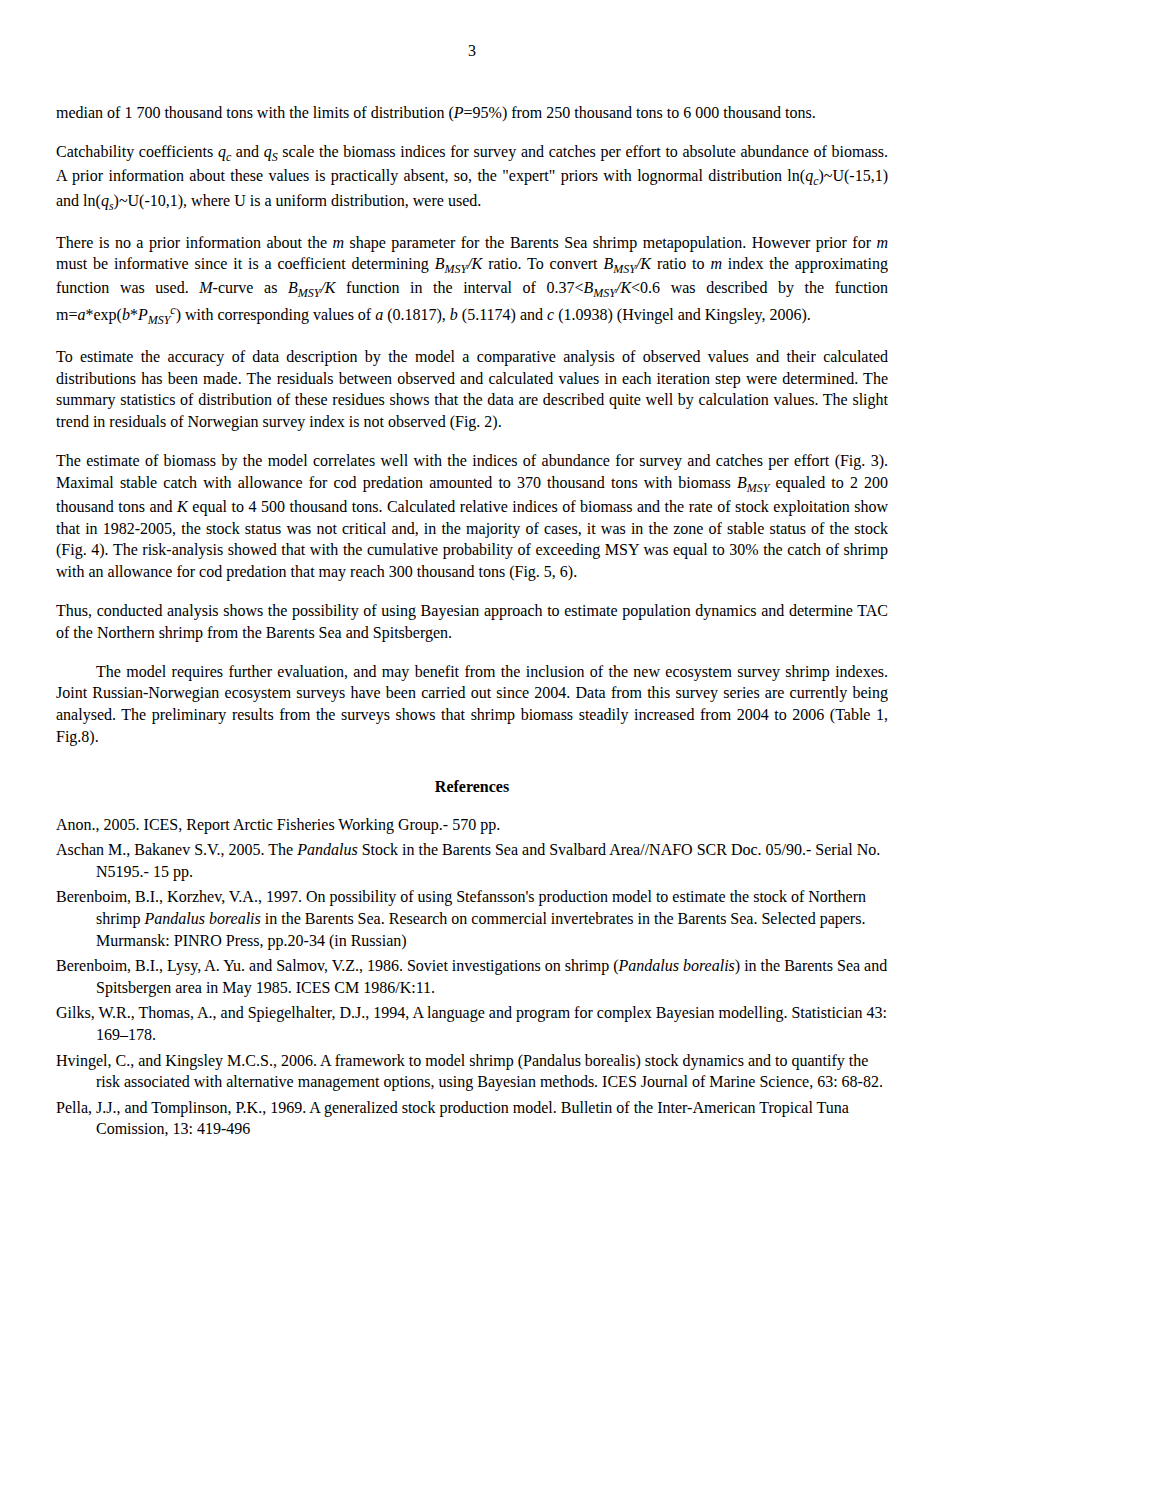3
median of 1 700 thousand tons with the limits of distribution (P=95%) from 250 thousand tons to 6 000 thousand tons.
Catchability coefficients qc and qS scale the biomass indices for survey and catches per effort to absolute abundance of biomass. A prior information about these values is practically absent, so, the "expert" priors with lognormal distribution ln(qc)~U(-15,1) and ln(qs)~U(-10,1), where U is a uniform distribution, were used.
There is no a prior information about the m shape parameter for the Barents Sea shrimp metapopulation. However prior for m must be informative since it is a coefficient determining BMSY/K ratio. To convert BMSY/K ratio to m index the approximating function was used. M-curve as BMSY/K function in the interval of 0.37<BMSY/K<0.6 was described by the function m=a*exp(b*PMSYc) with corresponding values of a (0.1817), b (5.1174) and c (1.0938) (Hvingel and Kingsley, 2006).
To estimate the accuracy of data description by the model a comparative analysis of observed values and their calculated distributions has been made. The residuals between observed and calculated values in each iteration step were determined. The summary statistics of distribution of these residues shows that the data are described quite well by calculation values. The slight trend in residuals of Norwegian survey index is not observed (Fig. 2).
The estimate of biomass by the model correlates well with the indices of abundance for survey and catches per effort (Fig. 3). Maximal stable catch with allowance for cod predation amounted to 370 thousand tons with biomass BMSY equaled to 2 200 thousand tons and K equal to 4 500 thousand tons. Calculated relative indices of biomass and the rate of stock exploitation show that in 1982-2005, the stock status was not critical and, in the majority of cases, it was in the zone of stable status of the stock (Fig. 4). The risk-analysis showed that with the cumulative probability of exceeding MSY was equal to 30% the catch of shrimp with an allowance for cod predation that may reach 300 thousand tons (Fig. 5, 6).
Thus, conducted analysis shows the possibility of using Bayesian approach to estimate population dynamics and determine TAC of the Northern shrimp from the Barents Sea and Spitsbergen.
The model requires further evaluation, and may benefit from the inclusion of the new ecosystem survey shrimp indexes. Joint Russian-Norwegian ecosystem surveys have been carried out since 2004. Data from this survey series are currently being analysed. The preliminary results from the surveys shows that shrimp biomass steadily increased from 2004 to 2006 (Table 1, Fig.8).
References
Anon., 2005. ICES, Report Arctic Fisheries Working Group.- 570 pp.
Aschan M., Bakanev S.V., 2005. The Pandalus Stock in the Barents Sea and Svalbard Area//NAFO SCR Doc. 05/90.- Serial No. N5195.- 15 pp.
Berenboim, B.I., Korzhev, V.A., 1997. On possibility of using Stefansson's production model to estimate the stock of Northern shrimp Pandalus borealis in the Barents Sea. Research on commercial invertebrates in the Barents Sea. Selected papers. Murmansk: PINRO Press, pp.20-34 (in Russian)
Berenboim, B.I., Lysy, A. Yu. and Salmov, V.Z., 1986. Soviet investigations on shrimp (Pandalus borealis) in the Barents Sea and Spitsbergen area in May 1985. ICES CM 1986/K:11.
Gilks, W.R., Thomas, A., and Spiegelhalter, D.J., 1994, A language and program for complex Bayesian modelling. Statistician 43: 169–178.
Hvingel, C., and Kingsley M.C.S., 2006. A framework to model shrimp (Pandalus borealis) stock dynamics and to quantify the risk associated with alternative management options, using Bayesian methods. ICES Journal of Marine Science, 63: 68-82.
Pella, J.J., and Tomplinson, P.K., 1969. A generalized stock production model. Bulletin of the Inter-American Tropical Tuna Comission, 13: 419-496